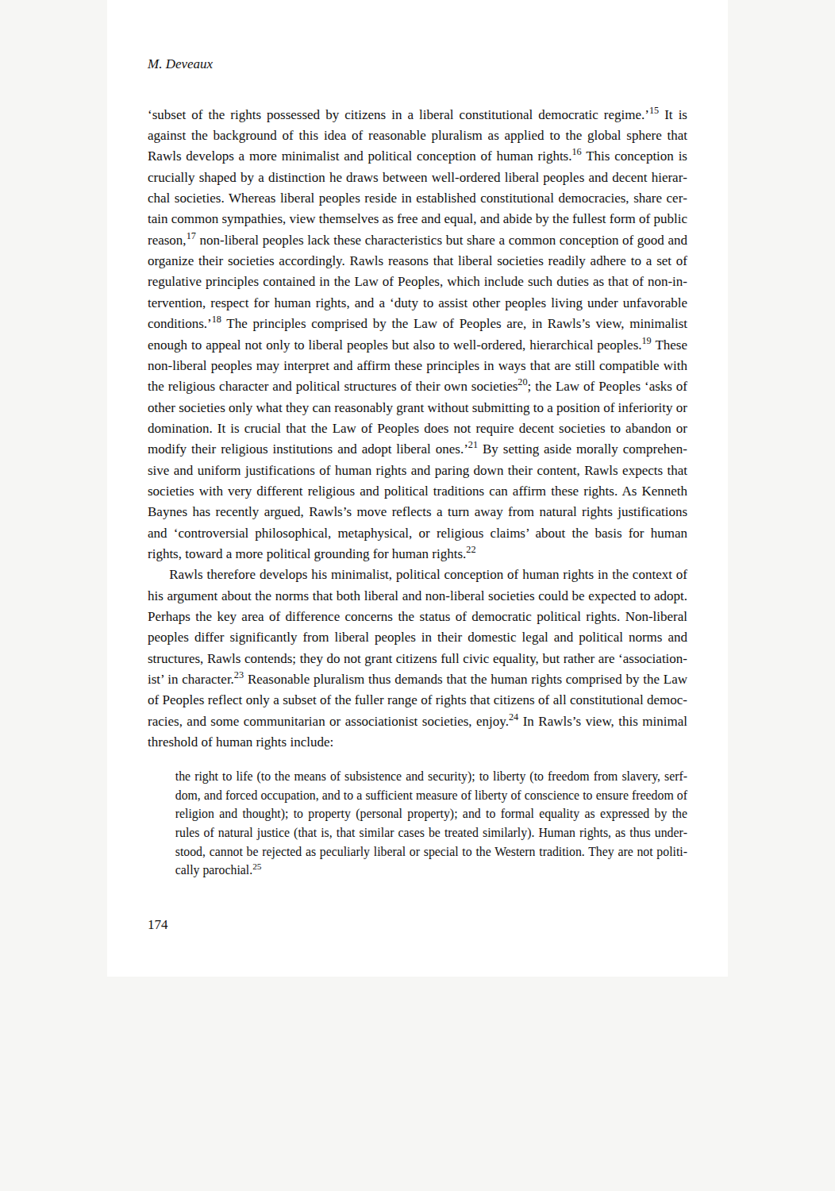M. Deveaux
‘subset of the rights possessed by citizens in a liberal constitutional democratic regime.’15 It is against the background of this idea of reasonable pluralism as applied to the global sphere that Rawls develops a more minimalist and political conception of human rights.16 This conception is crucially shaped by a distinction he draws between well-ordered liberal peoples and decent hierarchal societies. Whereas liberal peoples reside in established constitutional democracies, share certain common sympathies, view themselves as free and equal, and abide by the fullest form of public reason,17 non-liberal peoples lack these characteristics but share a common conception of good and organize their societies accordingly. Rawls reasons that liberal societies readily adhere to a set of regulative principles contained in the Law of Peoples, which include such duties as that of non-intervention, respect for human rights, and a ‘duty to assist other peoples living under unfavorable conditions.’18 The principles comprised by the Law of Peoples are, in Rawls’s view, minimalist enough to appeal not only to liberal peoples but also to well-ordered, hierarchical peoples.19 These non-liberal peoples may interpret and affirm these principles in ways that are still compatible with the religious character and political structures of their own societies20; the Law of Peoples ‘asks of other societies only what they can reasonably grant without submitting to a position of inferiority or domination. It is crucial that the Law of Peoples does not require decent societies to abandon or modify their religious institutions and adopt liberal ones.’21 By setting aside morally comprehensive and uniform justifications of human rights and paring down their content, Rawls expects that societies with very different religious and political traditions can affirm these rights. As Kenneth Baynes has recently argued, Rawls’s move reflects a turn away from natural rights justifications and ‘controversial philosophical, metaphysical, or religious claims’ about the basis for human rights, toward a more political grounding for human rights.22
Rawls therefore develops his minimalist, political conception of human rights in the context of his argument about the norms that both liberal and non-liberal societies could be expected to adopt. Perhaps the key area of difference concerns the status of democratic political rights. Non-liberal peoples differ significantly from liberal peoples in their domestic legal and political norms and structures, Rawls contends; they do not grant citizens full civic equality, but rather are ‘associationist’ in character.23 Reasonable pluralism thus demands that the human rights comprised by the Law of Peoples reflect only a subset of the fuller range of rights that citizens of all constitutional democracies, and some communitarian or associationist societies, enjoy.24 In Rawls’s view, this minimal threshold of human rights include:
the right to life (to the means of subsistence and security); to liberty (to freedom from slavery, serfdom, and forced occupation, and to a sufficient measure of liberty of conscience to ensure freedom of religion and thought); to property (personal property); and to formal equality as expressed by the rules of natural justice (that is, that similar cases be treated similarly). Human rights, as thus understood, cannot be rejected as peculiarly liberal or special to the Western tradition. They are not politically parochial.25
174